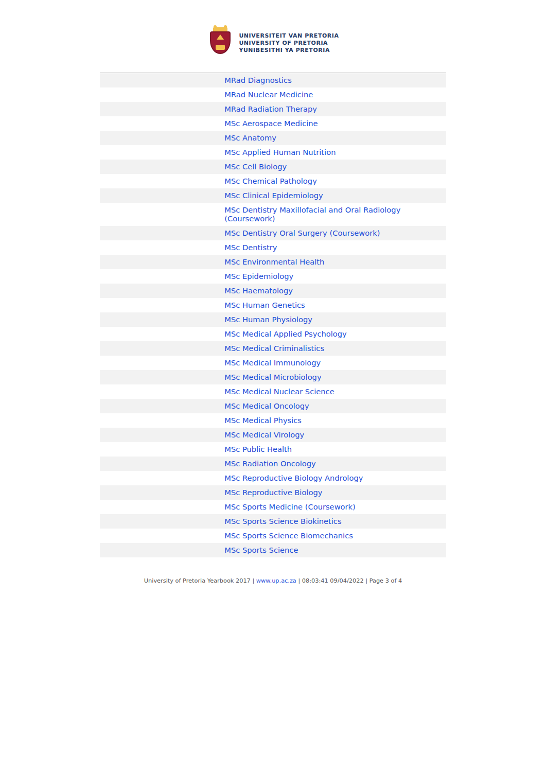Universiteit van Pretoria University of Pretoria Yunibesithi ya Pretoria
| | MRad Diagnostics |
| | MRad Nuclear Medicine |
| | MRad Radiation Therapy |
| | MSc Aerospace Medicine |
| | MSc Anatomy |
| | MSc Applied Human Nutrition |
| | MSc Cell Biology |
| | MSc Chemical Pathology |
| | MSc Clinical Epidemiology |
| | MSc Dentistry Maxillofacial and Oral Radiology (Coursework) |
| | MSc Dentistry Oral Surgery (Coursework) |
| | MSc Dentistry |
| | MSc Environmental Health |
| | MSc Epidemiology |
| | MSc Haematology |
| | MSc Human Genetics |
| | MSc Human Physiology |
| | MSc Medical Applied Psychology |
| | MSc Medical Criminalistics |
| | MSc Medical Immunology |
| | MSc Medical Microbiology |
| | MSc Medical Nuclear Science |
| | MSc Medical Oncology |
| | MSc Medical Physics |
| | MSc Medical Virology |
| | MSc Public Health |
| | MSc Radiation Oncology |
| | MSc Reproductive Biology Andrology |
| | MSc Reproductive Biology |
| | MSc Sports Medicine (Coursework) |
| | MSc Sports Science Biokinetics |
| | MSc Sports Science Biomechanics |
| | MSc Sports Science |
University of Pretoria Yearbook 2017 | www.up.ac.za | 08:03:41 09/04/2022 | Page 3 of 4